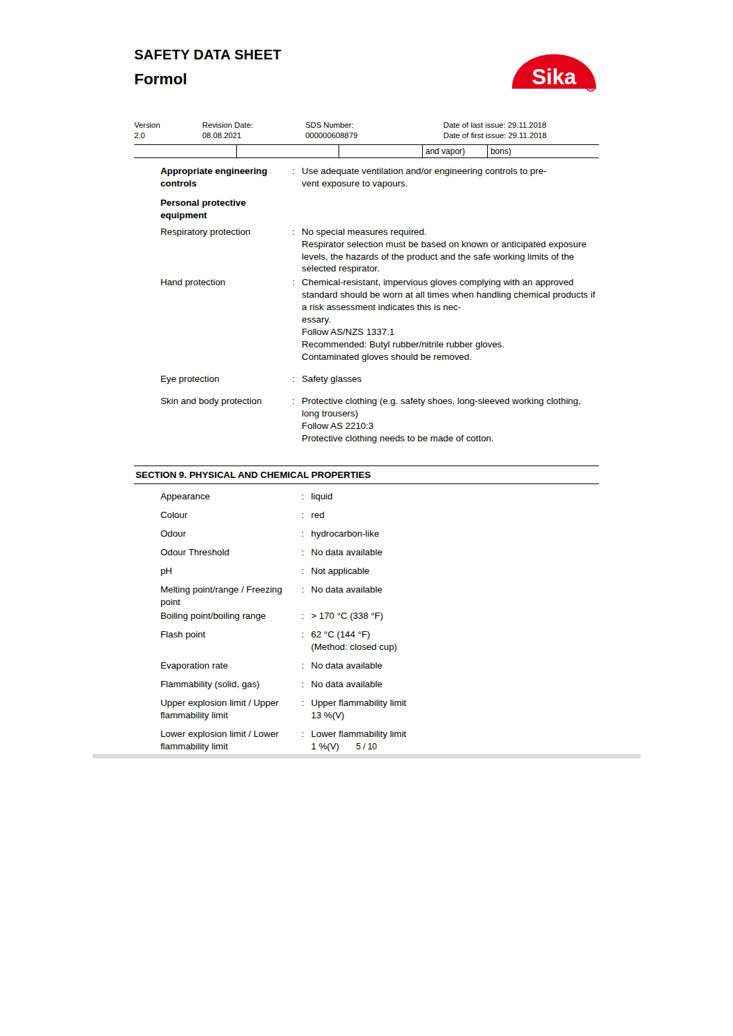SAFETY DATA SHEET
Formol
Sika R
Version
2.0
Revision Date:
08.08.2021
SDS Number:
000000608879
Date of last issue: 29.11.2018
Date of first issue: 29.11.2018
| | | | and vapor) | bons) |
Appropriate engineering controls
:
Use adequate ventilation and/or engineering controls to pre-
vent exposure to vapours.
Personal protective equipment
Respiratory protection
:
No special measures required.
Respirator selection must be based on known or anticipated exposure levels, the hazards of the product and the safe working limits of the selected respirator.
Hand protection
:
Chemical-resistant, impervious gloves complying with an approved standard should be worn at all times when handling chemical products if a risk assessment indicates this is nec-
essary.
Follow AS/NZS 1337.1
Recommended: Butyl rubber/nitrile rubber gloves.
Contaminated gloves should be removed.
Eye protection
:
Safety glasses
Skin and body protection
:
Protective clothing (e.g. safety shoes, long-sleeved working clothing, long trousers)
Follow AS 2210:3
Protective clothing needs to be made of cotton.
SECTION 9. PHYSICAL AND CHEMICAL PROPERTIES
Appearance
:
liquid
Colour
:
red
Odour
:
hydrocarbon-like
Odour Threshold
:
No data available
pH
:
Not applicable
Melting point/range / Freezing point
:
No data available
Boiling point/boiling range
:
> 170 °C (338 °F)
Flash point
:
62 °C (144 °F)
(Method: closed cup)
Evaporation rate
:
No data available
Flammability (solid, gas)
:
No data available
Upper explosion limit / Upper flammability limit
:
Upper flammability limit
13 %(V)
Lower explosion limit / Lower flammability limit
:
Lower flammability limit
1 %(V)
5 / 10